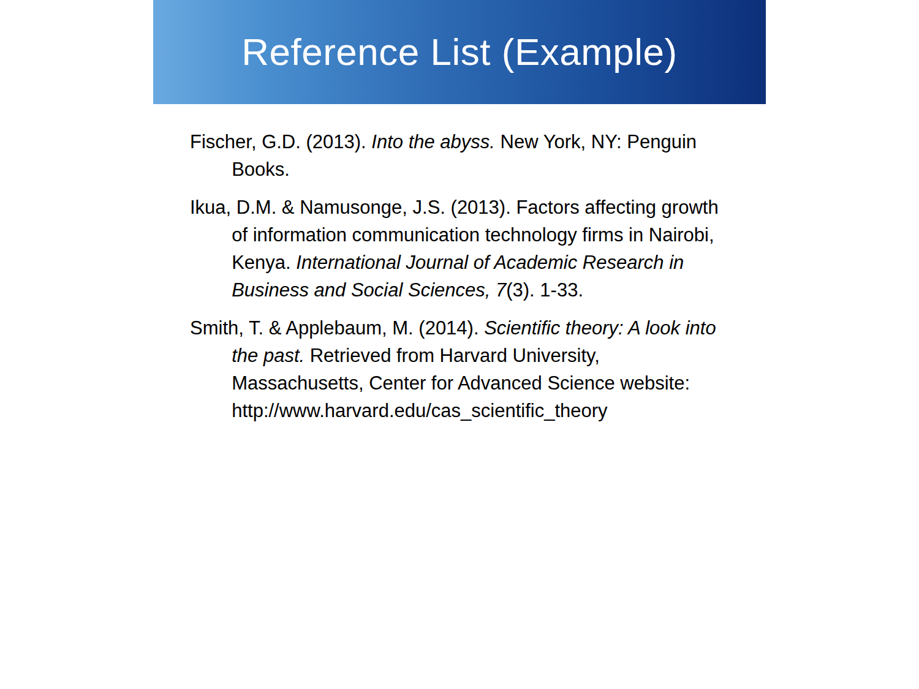Reference List (Example)
Fischer, G.D. (2013). Into the abyss. New York, NY: Penguin Books.
Ikua, D.M. & Namusonge, J.S. (2013). Factors affecting growth of information communication technology firms in Nairobi, Kenya. International Journal of Academic Research in Business and Social Sciences, 7(3). 1-33.
Smith, T. & Applebaum, M. (2014). Scientific theory: A look into the past. Retrieved from Harvard University, Massachusetts, Center for Advanced Science website: http://www.harvard.edu/cas_scientific_theory